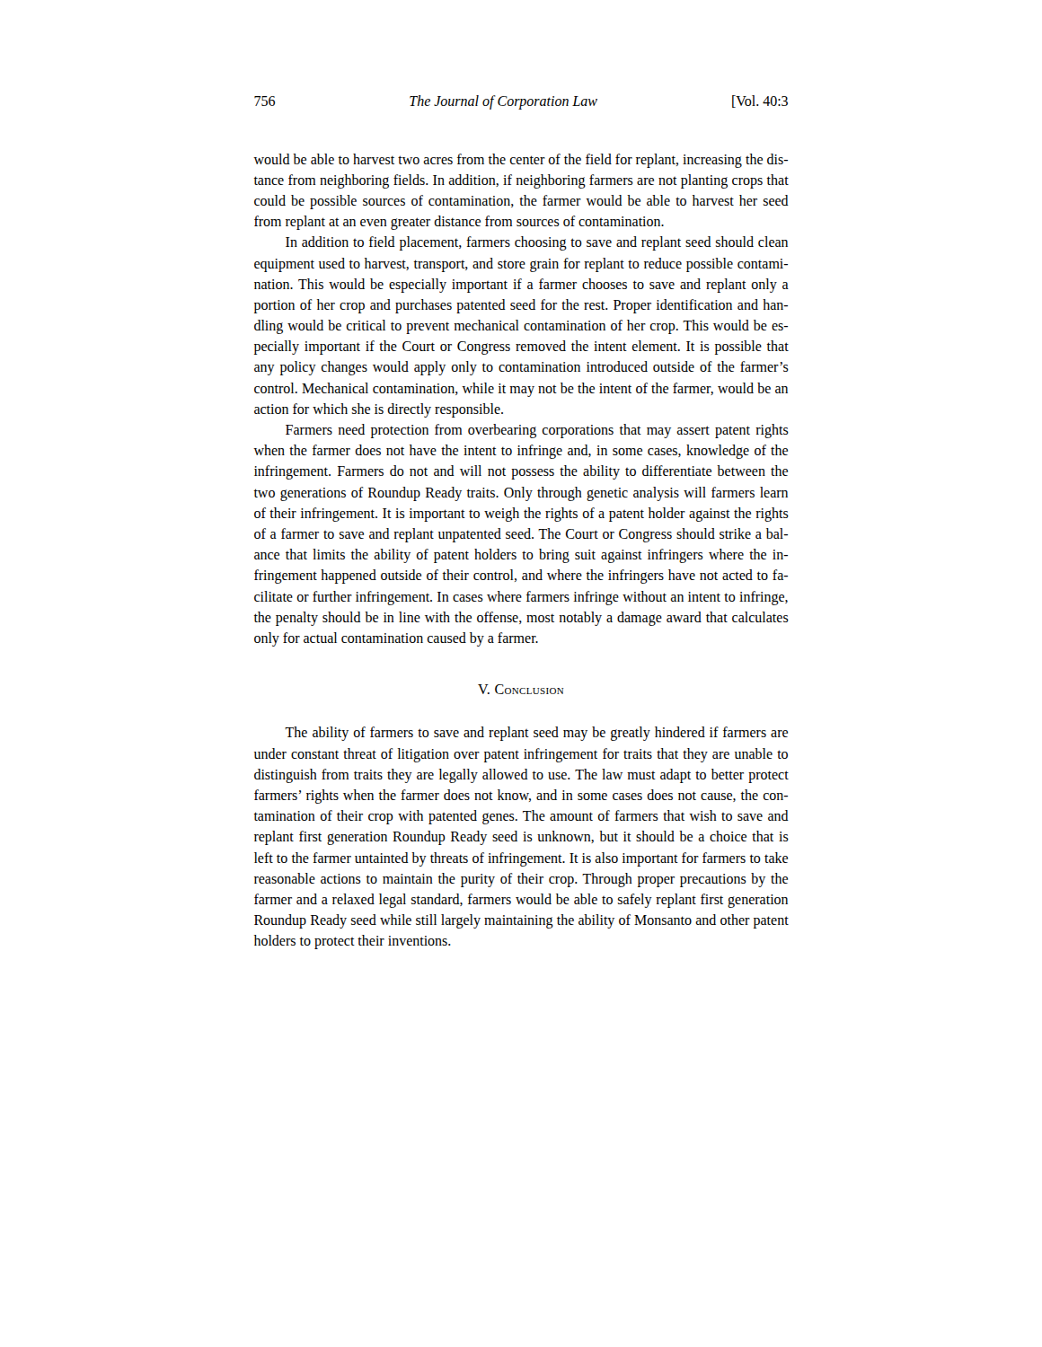756 The Journal of Corporation Law [Vol. 40:3
would be able to harvest two acres from the center of the field for replant, increasing the distance from neighboring fields. In addition, if neighboring farmers are not planting crops that could be possible sources of contamination, the farmer would be able to harvest her seed from replant at an even greater distance from sources of contamination.
In addition to field placement, farmers choosing to save and replant seed should clean equipment used to harvest, transport, and store grain for replant to reduce possible contamination. This would be especially important if a farmer chooses to save and replant only a portion of her crop and purchases patented seed for the rest. Proper identification and handling would be critical to prevent mechanical contamination of her crop. This would be especially important if the Court or Congress removed the intent element. It is possible that any policy changes would apply only to contamination introduced outside of the farmer’s control. Mechanical contamination, while it may not be the intent of the farmer, would be an action for which she is directly responsible.
Farmers need protection from overbearing corporations that may assert patent rights when the farmer does not have the intent to infringe and, in some cases, knowledge of the infringement. Farmers do not and will not possess the ability to differentiate between the two generations of Roundup Ready traits. Only through genetic analysis will farmers learn of their infringement. It is important to weigh the rights of a patent holder against the rights of a farmer to save and replant unpatented seed. The Court or Congress should strike a balance that limits the ability of patent holders to bring suit against infringers where the infringement happened outside of their control, and where the infringers have not acted to facilitate or further infringement. In cases where farmers infringe without an intent to infringe, the penalty should be in line with the offense, most notably a damage award that calculates only for actual contamination caused by a farmer.
V. Conclusion
The ability of farmers to save and replant seed may be greatly hindered if farmers are under constant threat of litigation over patent infringement for traits that they are unable to distinguish from traits they are legally allowed to use. The law must adapt to better protect farmers’ rights when the farmer does not know, and in some cases does not cause, the contamination of their crop with patented genes. The amount of farmers that wish to save and replant first generation Roundup Ready seed is unknown, but it should be a choice that is left to the farmer untainted by threats of infringement. It is also important for farmers to take reasonable actions to maintain the purity of their crop. Through proper precautions by the farmer and a relaxed legal standard, farmers would be able to safely replant first generation Roundup Ready seed while still largely maintaining the ability of Monsanto and other patent holders to protect their inventions.